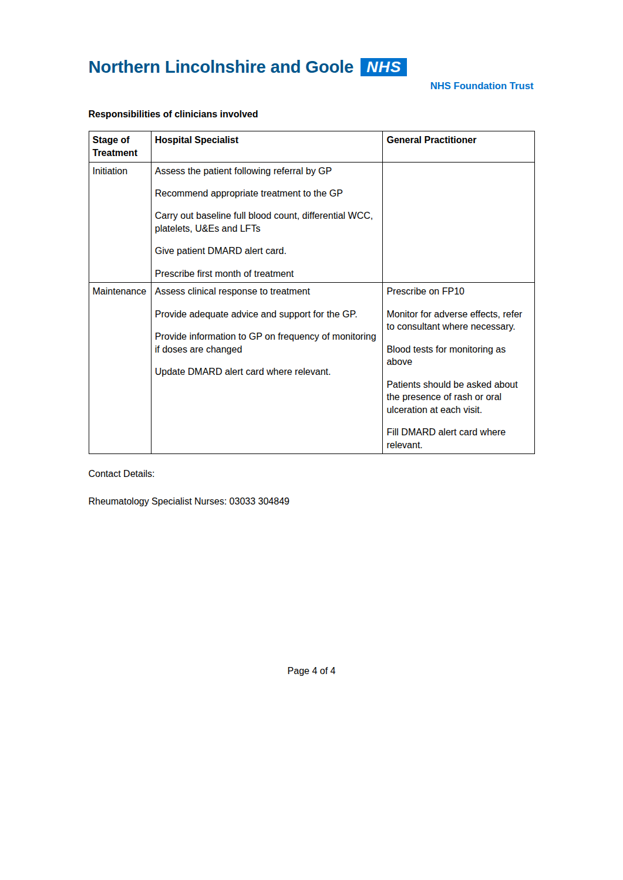Northern Lincolnshire and Goole NHS
NHS Foundation Trust
Responsibilities of clinicians involved
| Stage of Treatment | Hospital Specialist | General Practitioner |
| --- | --- | --- |
| Initiation | Assess the patient following referral by GP Recommend appropriate treatment to the GP Carry out baseline full blood count, differential WCC, platelets, U&Es and LFTs Give patient DMARD alert card. Prescribe first month of treatment | |
| Maintenance | Assess clinical response to treatment Provide adequate advice and support for the GP. Provide information to GP on frequency of monitoring if doses are changed Update DMARD alert card where relevant. | Prescribe on FP10 Monitor for adverse effects, refer to consultant where necessary. Blood tests for monitoring as above Patients should be asked about the presence of rash or oral ulceration at each visit. Fill DMARD alert card where relevant. |
Contact Details:
Rheumatology Specialist Nurses: 03033 304849
Page 4 of 4